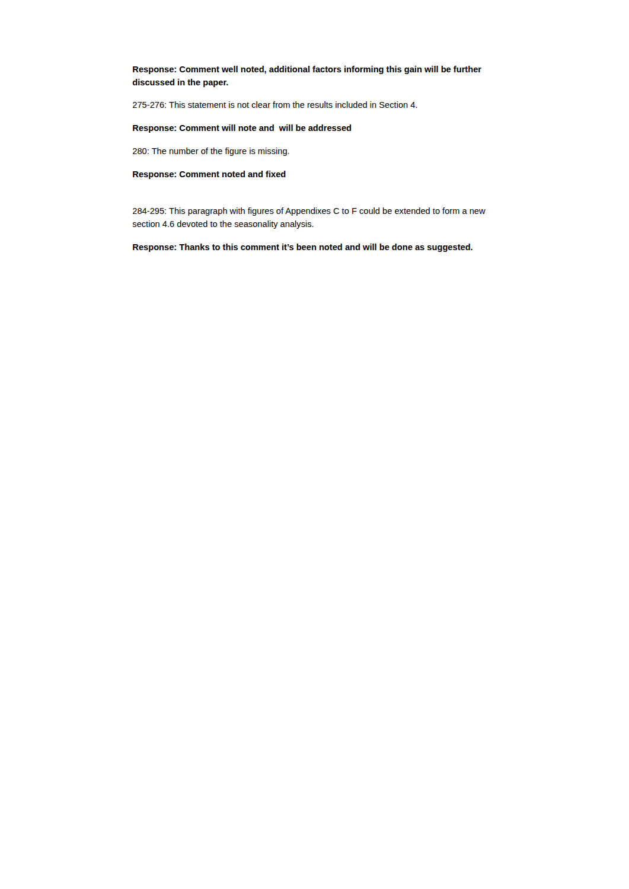Response: Comment well noted, additional factors informing this gain will be further discussed in the paper.
275-276: This statement is not clear from the results included in Section 4.
Response: Comment will note and will be addressed
280: The number of the figure is missing.
Response: Comment noted and fixed
284-295: This paragraph with figures of Appendixes C to F could be extended to form a new section 4.6 devoted to the seasonality analysis.
Response: Thanks to this comment it’s been noted and will be done as suggested.